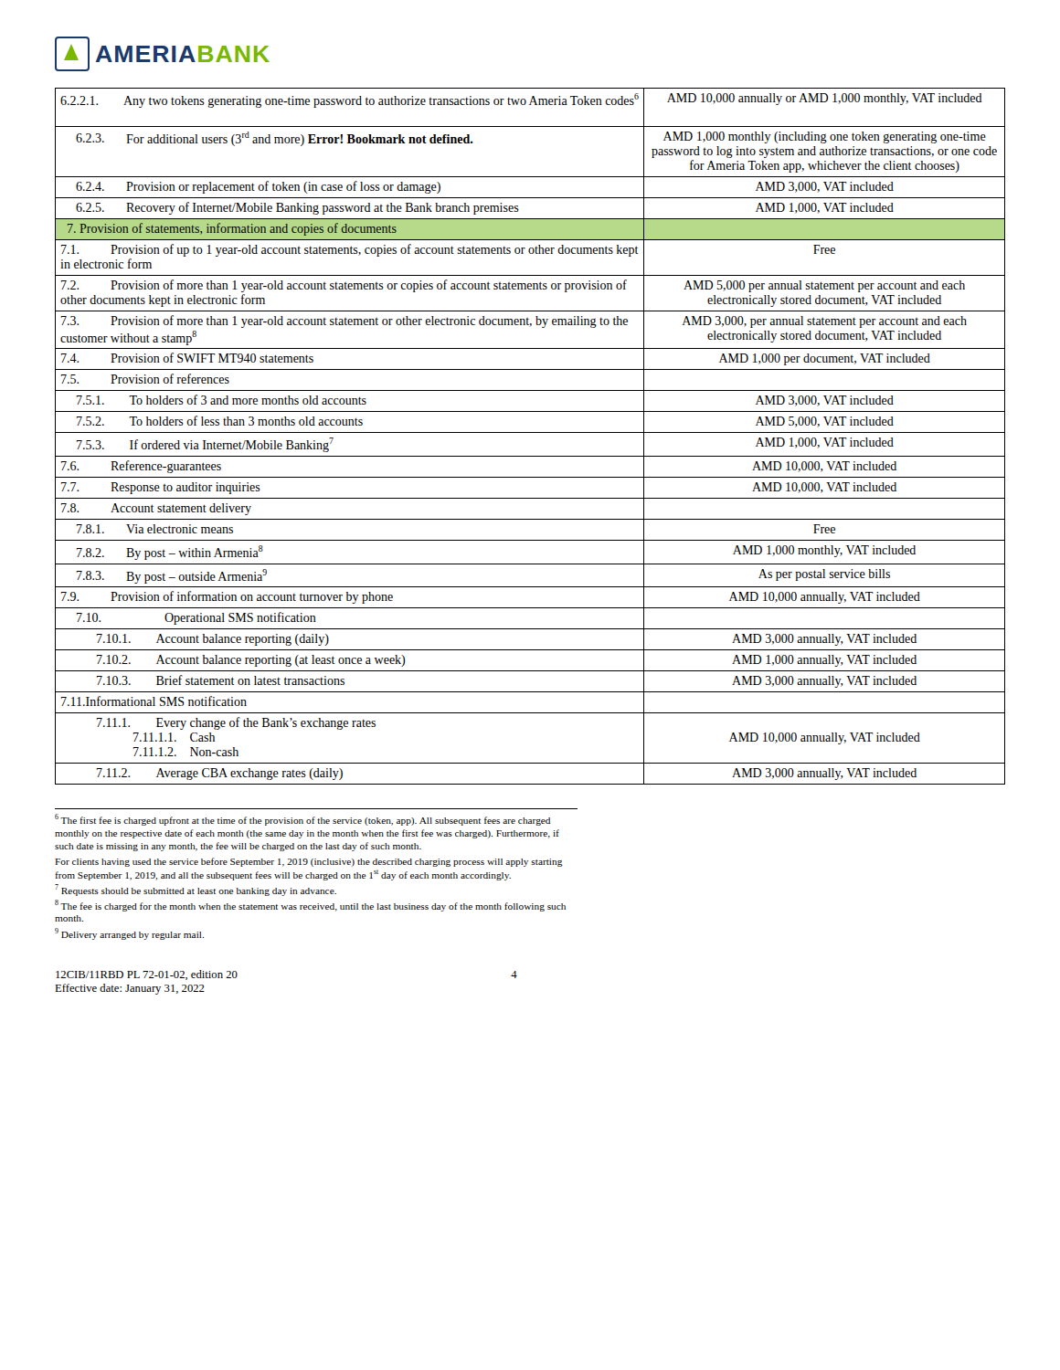AMERIA BANK
| 6.2.2.1. Any two tokens generating one-time password to authorize transactions or two Ameria Token codes 6 | AMD 10,000 annually or AMD 1,000 monthly, VAT included |
| 6.2.3. For additional users (3 rd and more) Error! Bookmark not defined. | AMD 1,000 monthly (including one token generating one-time password to log into system and authorize transactions, or one code for Ameria Token app, whichever the client chooses) |
| 6.2.4. Provision or replacement of token (in case of loss or damage) | AMD 3,000, VAT included |
| 6.2.5. Recovery of Internet/Mobile Banking password at the Bank branch premises | AMD 1,000, VAT included |
| 7. Provision of statements, information and copies of documents | |
| 7.1. Provision of up to 1 year-old account statements, copies of account statements or other documents kept in electronic form | Free |
| 7.2. Provision of more than 1 year-old account statements or copies of account statements or provision of other documents kept in electronic form | AMD 5,000 per annual statement per account and each electronically stored document, VAT included |
| 7.3. Provision of more than 1 year-old account statement or other electronic document, by emailing to the customer without a stamp 8 | AMD 3,000, per annual statement per account and each electronically stored document, VAT included |
| 7.4. Provision of SWIFT MT940 statements | AMD 1,000 per document, VAT included |
| 7.5. Provision of references | |
| 7.5.1. To holders of 3 and more months old accounts | AMD 3,000, VAT included |
| 7.5.2. To holders of less than 3 months old accounts | AMD 5,000, VAT included |
| 7.5.3. If ordered via Internet/Mobile Banking 7 | AMD 1,000, VAT included |
| 7.6. Reference-guarantees | AMD 10,000, VAT included |
| 7.7. Response to auditor inquiries | AMD 10,000, VAT included |
| 7.8. Account statement delivery | |
| 7.8.1. Via electronic means | Free |
| 7.8.2. By post – within Armenia 8 | AMD 1,000 monthly, VAT included |
| 7.8.3. By post – outside Armenia 9 | As per postal service bills |
| 7.9. Provision of information on account turnover by phone | AMD 10,000 annually, VAT included |
| 7.10. Operational SMS notification | |
| 7.10.1. Account balance reporting (daily) | AMD 3,000 annually, VAT included |
| 7.10.2. Account balance reporting (at least once a week) | AMD 1,000 annually, VAT included |
| 7.10.3. Brief statement on latest transactions | AMD 3,000 annually, VAT included |
| 7.11.Informational SMS notification | |
| 7.11.1. Every change of the Bank’s exchange rates 7.11.1.1. Cash 7.11.1.2. Non-cash | AMD 10,000 annually, VAT included |
| 7.11.2. Average CBA exchange rates (daily) | AMD 3,000 annually, VAT included |
6 The first fee is charged upfront at the time of the provision of the service (token, app). All subsequent fees are charged monthly on the respective date of each month (the same day in the month when the first fee was charged). Furthermore, if such date is missing in any month, the fee will be charged on the last day of such month.
For clients having used the service before September 1, 2019 (inclusive) the described charging process will apply starting from September 1, 2019, and all the subsequent fees will be charged on the 1st day of each month accordingly.
7 Requests should be submitted at least one banking day in advance.
8 The fee is charged for the month when the statement was received, until the last business day of the month following such month.
9 Delivery arranged by regular mail.
12CIB/11RBD PL 72-01-02, edition 204
Effective date: January 31, 2022